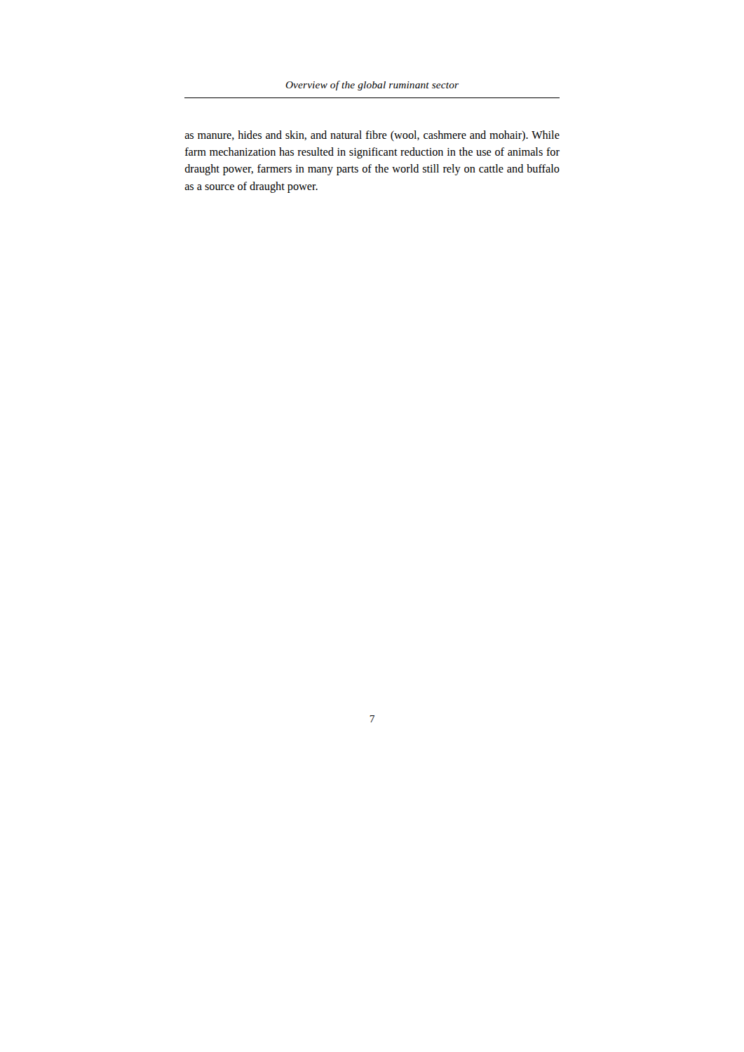Overview of the global ruminant sector
as manure, hides and skin, and natural fibre (wool, cashmere and mohair). While farm mechanization has resulted in significant reduction in the use of animals for draught power, farmers in many parts of the world still rely on cattle and buffalo as a source of draught power.
7